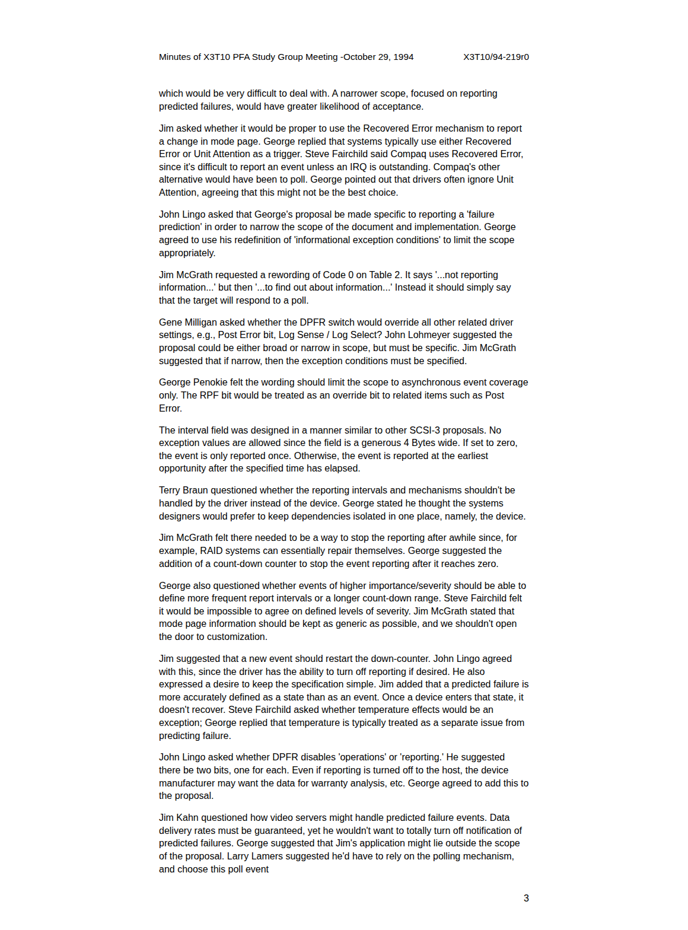Minutes of X3T10 PFA Study Group Meeting -October 29, 1994 X3T10/94-219r0
which would be very difficult to deal with. A narrower scope, focused on reporting predicted failures, would have greater likelihood of acceptance.
Jim asked whether it would be proper to use the Recovered Error mechanism to report a change in mode page. George replied that systems typically use either Recovered Error or Unit Attention as a trigger. Steve Fairchild said Compaq uses Recovered Error, since it's difficult to report an event unless an IRQ is outstanding. Compaq's other alternative would have been to poll. George pointed out that drivers often ignore Unit Attention, agreeing that this might not be the best choice.
John Lingo asked that George's proposal be made specific to reporting a 'failure prediction' in order to narrow the scope of the document and implementation. George agreed to use his redefinition of 'informational exception conditions' to limit the scope appropriately.
Jim McGrath requested a rewording of Code 0 on Table 2. It says '...not reporting information...' but then '...to find out about information...' Instead it should simply say that the target will respond to a poll.
Gene Milligan asked whether the DPFR switch would override all other related driver settings, e.g., Post Error bit, Log Sense / Log Select? John Lohmeyer suggested the proposal could be either broad or narrow in scope, but must be specific. Jim McGrath suggested that if narrow, then the exception conditions must be specified.
George Penokie felt the wording should limit the scope to asynchronous event coverage only. The RPF bit would be treated as an override bit to related items such as Post Error.
The interval field was designed in a manner similar to other SCSI-3 proposals. No exception values are allowed since the field is a generous 4 Bytes wide. If set to zero, the event is only reported once. Otherwise, the event is reported at the earliest opportunity after the specified time has elapsed.
Terry Braun questioned whether the reporting intervals and mechanisms shouldn't be handled by the driver instead of the device. George stated he thought the systems designers would prefer to keep dependencies isolated in one place, namely, the device.
Jim McGrath felt there needed to be a way to stop the reporting after awhile since, for example, RAID systems can essentially repair themselves. George suggested the addition of a count-down counter to stop the event reporting after it reaches zero.
George also questioned whether events of higher importance/severity should be able to define more frequent report intervals or a longer count-down range. Steve Fairchild felt it would be impossible to agree on defined levels of severity. Jim McGrath stated that mode page information should be kept as generic as possible, and we shouldn't open the door to customization.
Jim suggested that a new event should restart the down-counter. John Lingo agreed with this, since the driver has the ability to turn off reporting if desired. He also expressed a desire to keep the specification simple. Jim added that a predicted failure is more accurately defined as a state than as an event. Once a device enters that state, it doesn't recover. Steve Fairchild asked whether temperature effects would be an exception; George replied that temperature is typically treated as a separate issue from predicting failure.
John Lingo asked whether DPFR disables 'operations' or 'reporting.' He suggested there be two bits, one for each. Even if reporting is turned off to the host, the device manufacturer may want the data for warranty analysis, etc. George agreed to add this to the proposal.
Jim Kahn questioned how video servers might handle predicted failure events. Data delivery rates must be guaranteed, yet he wouldn't want to totally turn off notification of predicted failures. George suggested that Jim's application might lie outside the scope of the proposal. Larry Lamers suggested he'd have to rely on the polling mechanism, and choose this poll event
3